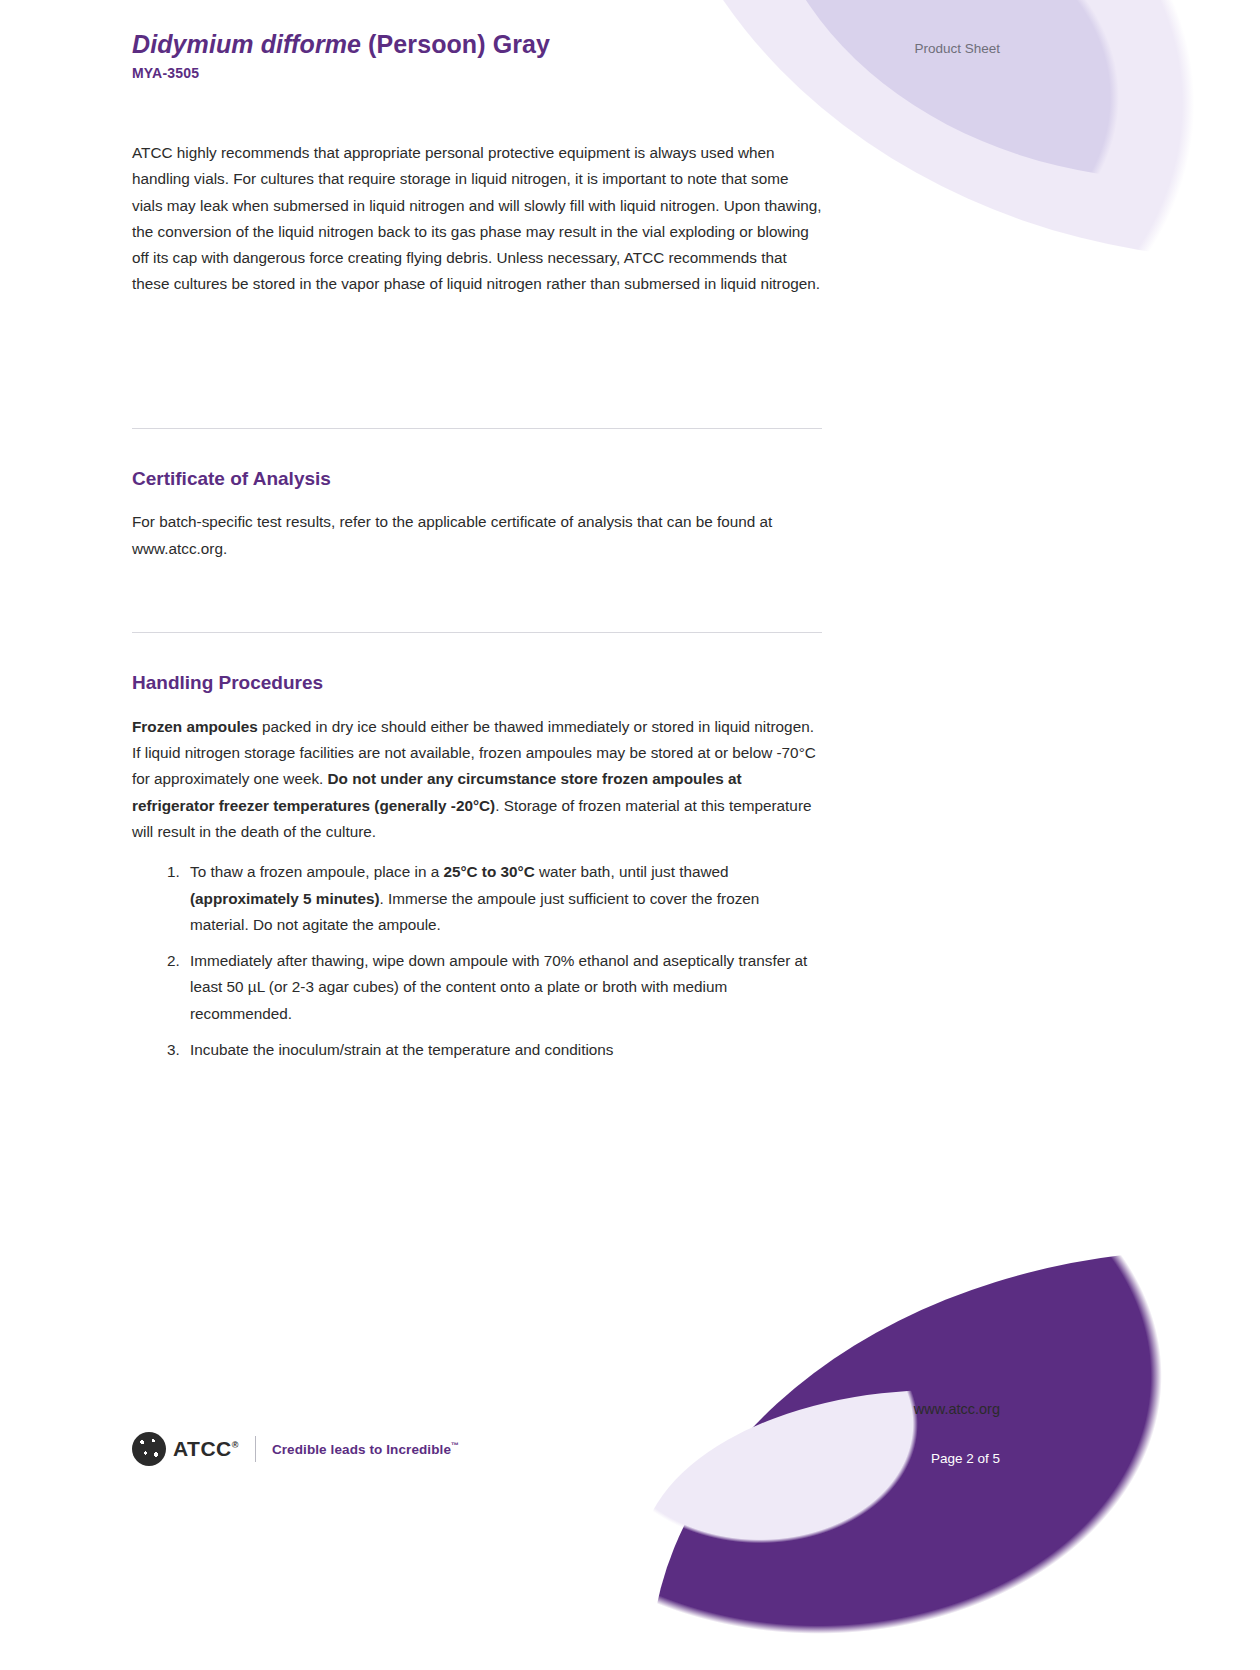Didymium difforme (Persoon) Gray
Product Sheet
MYA-3505
ATCC highly recommends that appropriate personal protective equipment is always used when handling vials. For cultures that require storage in liquid nitrogen, it is important to note that some vials may leak when submersed in liquid nitrogen and will slowly fill with liquid nitrogen. Upon thawing, the conversion of the liquid nitrogen back to its gas phase may result in the vial exploding or blowing off its cap with dangerous force creating flying debris. Unless necessary, ATCC recommends that these cultures be stored in the vapor phase of liquid nitrogen rather than submersed in liquid nitrogen.
Certificate of Analysis
For batch-specific test results, refer to the applicable certificate of analysis that can be found at www.atcc.org.
Handling Procedures
Frozen ampoules packed in dry ice should either be thawed immediately or stored in liquid nitrogen. If liquid nitrogen storage facilities are not available, frozen ampoules may be stored at or below -70°C for approximately one week. Do not under any circumstance store frozen ampoules at refrigerator freezer temperatures (generally -20°C). Storage of frozen material at this temperature will result in the death of the culture.
To thaw a frozen ampoule, place in a 25°C to 30°C water bath, until just thawed (approximately 5 minutes). Immerse the ampoule just sufficient to cover the frozen material. Do not agitate the ampoule.
Immediately after thawing, wipe down ampoule with 70% ethanol and aseptically transfer at least 50 µL (or 2-3 agar cubes) of the content onto a plate or broth with medium recommended.
Incubate the inoculum/strain at the temperature and conditions
ATCC®
Credible leads to Incredible™
www.atcc.org
Page 2 of 5